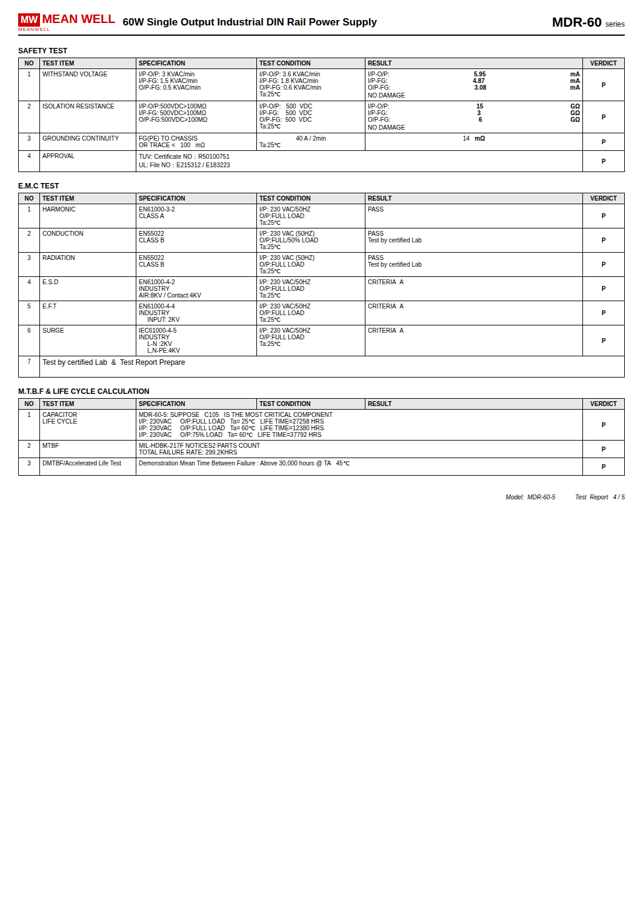MWMEAN WELLMEANWELL
60W Single Output Industrial DIN Rail Power Supply
MDR-60 series
SAFETY TEST
| NO | TEST ITEM | SPECIFICATION | TEST CONDITION | RESULT | VERDICT |
| --- | --- | --- | --- | --- | --- |
| 1 | WITHSTAND VOLTAGE | I/P-O/P: 3 KVAC/min I/P-FG: 1.5 KVAC/min O/P-FG: 0.5 KVAC/min | I/P-O/P: 3.6 KVAC/min I/P-FG: 1.8 KVAC/min O/P-FG: 0.6 KVAC/min Ta:25℃ | I/P-O/P: 5.95 mA I/P-FG: 4.87 mA O/P-FG: 3.08 mA NO DAMAGE | P |
| 2 | ISOLATION RESISTANCE | I/P-O/P:500VDC>100MΩ I/P-FG: 500VDC>100MΩ O/P-FG:500VDC>100MΩ | I/P-O/P: 500 VDC I/P-FG: 500 VDC O/P-FG: 500 VDC Ta:25℃ | I/P-O/P: 15 GΩ I/P-FG: 3 GΩ O/P-FG: 6 GΩ NO DAMAGE | P |
| 3 | GROUNDING CONTINUITY | FG(PE) TO CHASSIS OR TRACE < 100 mΩ | 40 A / 2min Ta:25℃ | 14 mΩ | P |
| 4 | APPROVAL | TUV: Certificate NO：R50100751 UL: File NO：E215312 / E183223 | P |
E.M.C TEST
| NO | TEST ITEM | SPECIFICATION | TEST CONDITION | RESULT | VERDICT |
| --- | --- | --- | --- | --- | --- |
| 1 | HARMONIC | EN61000-3-2 CLASS A | I/P: 230 VAC/50HZ O/P:FULL LOAD Ta:25℃ | PASS | P |
| 2 | CONDUCTION | EN55022 CLASS B | I/P: 230 VAC (50HZ) O/P:FULL/50% LOAD Ta:25℃ | PASS Test by certified Lab | P |
| 3 | RADIATION | EN55022 CLASS B | I/P: 230 VAC (50HZ) O/P:FULL LOAD Ta:25℃ | PASS Test by certified Lab | P |
| 4 | E.S.D | EN61000-4-2 INDUSTRY AIR:8KV / Contact:4KV | I/P: 230 VAC/50HZ O/P:FULL LOAD Ta:25℃ | CRITERIA A | P |
| 5 | E.F.T | EN61000-4-4 INDUSTRY INPUT: 2KV | I/P: 230 VAC/50HZ O/P:FULL LOAD Ta:25℃ | CRITERIA A | P |
| 6 | SURGE | IEC61000-4-5 INDUSTRY L-N :2KV L,N-PE:4KV | I/P: 230 VAC/50HZ O/P:FULL LOAD Ta:25℃ | CRITERIA A | P |
| 7 | Test by certified Lab & Test Report Prepare |
M.T.B.F & LIFE CYCLE CALCULATION
| NO | TEST ITEM | SPECIFICATION | TEST CONDITION | RESULT | VERDICT |
| --- | --- | --- | --- | --- | --- |
| 1 | CAPACITOR LIFE CYCLE | MDR-60-5: SUPPOSE C105 IS THE MOST CRITICAL COMPONENT I/P: 230VAC O/P:FULL LOAD Ta= 25℃ LIFE TIME=27258 HRS I/P: 230VAC O/P:FULL LOAD Ta= 60℃ LIFE TIME=12380 HRS I/P: 230VAC O/P:75% LOAD Ta= 60℃ LIFE TIME=37792 HRS | P |
| 2 | MTBF | MIL-HDBK-217F NOTICES2 PARTS COUNT TOTAL FAILURE RATE: 299.2KHRS | P |
| 3 | DMTBF/Accelerated Life Test | Demonstration Mean Time Between Failure : Above 30,000 hours @ TA 45℃ | P |
Model: MDR-60-5 Test Report 4 / 5